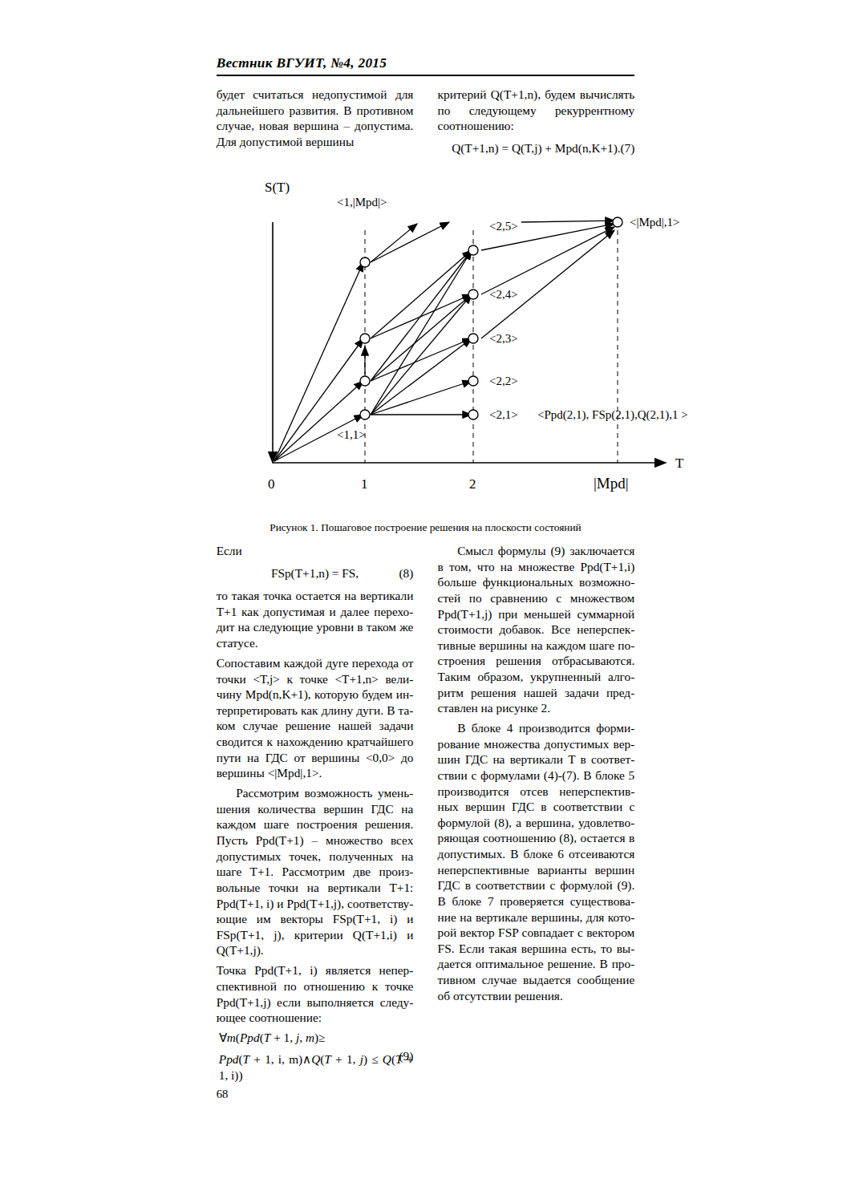Вестник ВГУИТ, №4, 2015
будет считаться недопустимой для дальнейшего развития. В противном случае, новая вершина – допустима. Для допустимой вершины
критерий Q(T+1,n), будем вычислять по следующему рекуррентному соотношению:
Q(T+1,n) = Q(T,j) + Mpd(n,K+1). (7)
S(T) T 0 1 2 |Mpd| <1,|Mpd|> <1,1> <2,1> <2,2> <2,3> <2,4> <2,5> <Ppd(2,1), FSp(2,1),Q(2,1),1 > <|Mpd|,1>
Рисунок 1. Пошаговое построение решения на плоскости состояний
Если
FSp(T+1,n) = FS, (8)
то такая точка остается на вертикали T+1 как допустимая и далее переходит на следующие уровни в таком же статусе.
Сопоставим каждой дуге перехода от точки <T,j> к точке <T+1,n> величину Mpd(n,K+1), которую будем интерпретировать как длину дуги. В таком случае решение нашей задачи сводится к нахождению кратчайшего пути на ГДС от вершины <0,0> до вершины <|Mpd|,1>.
Рассмотрим возможность уменьшения количества вершин ГДС на каждом шаге построения решения. Пусть Ppd(T+1) – множество всех допустимых точек, полученных на шаге T+1. Рассмотрим две произвольные точки на вертикали T+1: Ppd(T+1, i) и Ppd(T+1,j), соответствующие им векторы FSp(T+1, i) и FSp(T+1, j), критерии Q(T+1,i) и Q(T+1,j).
Точка Ppd(T+1, i) является неперспективной по отношению к точке Ppd(T+1,j) если выполняется следующее соотношение:
∀m(Ppd(T + 1, j, m)≥
Ppd(T + 1, i, m)∧Q(T + 1, j) ≤ Q(T + 1, i))
(9)
Смысл формулы (9) заключается в том, что на множестве Ppd(T+1,i) больше функциональных возможностей по сравнению с множеством Ppd(T+1,j) при меньшей суммарной стоимости добавок. Все неперспективные вершины на каждом шаге построения решения отбрасываются. Таким образом, укрупненный алгоритм решения нашей задачи представлен на рисунке 2.
В блоке 4 производится формирование множества допустимых вершин ГДС на вертикали T в соответствии с формулами (4)-(7). В блоке 5 производится отсев неперспективных вершин ГДС в соответствии с формулой (8), а вершина, удовлетворяющая соотношению (8), остается в допустимых. В блоке 6 отсеиваются неперспективные варианты вершин ГДС в соответствии с формулой (9). В блоке 7 проверяется существование на вертикале вершины, для которой вектор FSP совпадает с вектором FS. Если такая вершина есть, то выдается оптимальное решение. В противном случае выдается сообщение об отсутствии решения.
68